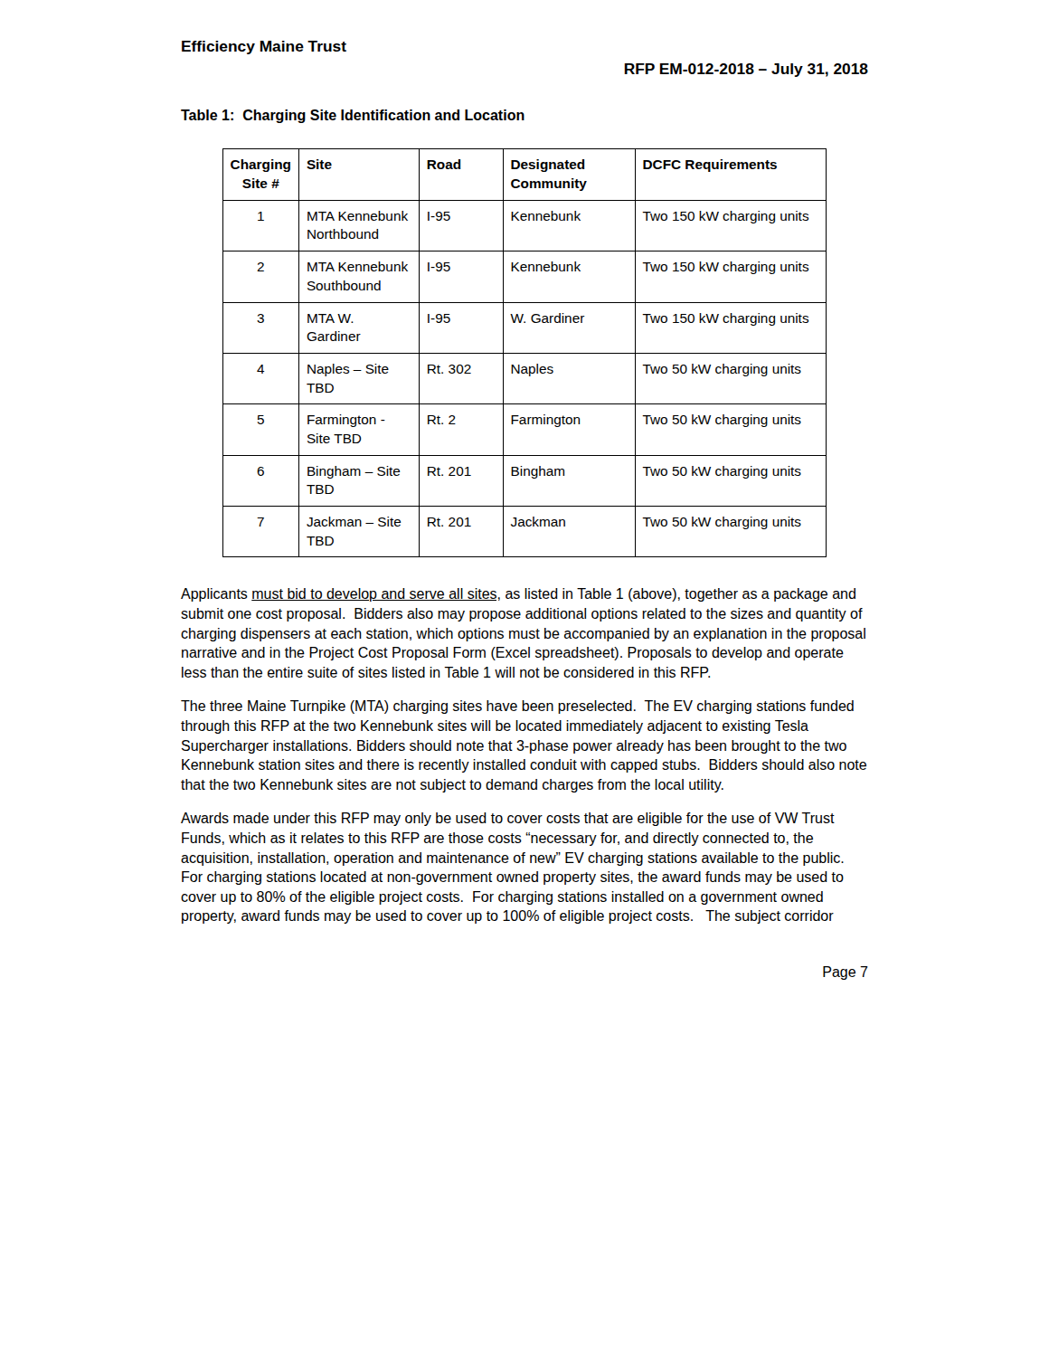Efficiency Maine Trust
RFP EM-012-2018 – July 31, 2018
Table 1: Charging Site Identification and Location
| Charging Site # | Site | Road | Designated Community | DCFC Requirements |
| --- | --- | --- | --- | --- |
| 1 | MTA Kennebunk Northbound | I-95 | Kennebunk | Two 150 kW charging units |
| 2 | MTA Kennebunk Southbound | I-95 | Kennebunk | Two 150 kW charging units |
| 3 | MTA W. Gardiner | I-95 | W. Gardiner | Two 150 kW charging units |
| 4 | Naples – Site TBD | Rt. 302 | Naples | Two 50 kW charging units |
| 5 | Farmington - Site TBD | Rt. 2 | Farmington | Two 50 kW charging units |
| 6 | Bingham – Site TBD | Rt. 201 | Bingham | Two 50 kW charging units |
| 7 | Jackman – Site TBD | Rt. 201 | Jackman | Two 50 kW charging units |
Applicants must bid to develop and serve all sites, as listed in Table 1 (above), together as a package and submit one cost proposal. Bidders also may propose additional options related to the sizes and quantity of charging dispensers at each station, which options must be accompanied by an explanation in the proposal narrative and in the Project Cost Proposal Form (Excel spreadsheet). Proposals to develop and operate less than the entire suite of sites listed in Table 1 will not be considered in this RFP.
The three Maine Turnpike (MTA) charging sites have been preselected. The EV charging stations funded through this RFP at the two Kennebunk sites will be located immediately adjacent to existing Tesla Supercharger installations. Bidders should note that 3-phase power already has been brought to the two Kennebunk station sites and there is recently installed conduit with capped stubs. Bidders should also note that the two Kennebunk sites are not subject to demand charges from the local utility.
Awards made under this RFP may only be used to cover costs that are eligible for the use of VW Trust Funds, which as it relates to this RFP are those costs “necessary for, and directly connected to, the acquisition, installation, operation and maintenance of new” EV charging stations available to the public. For charging stations located at non-government owned property sites, the award funds may be used to cover up to 80% of the eligible project costs. For charging stations installed on a government owned property, award funds may be used to cover up to 100% of eligible project costs. The subject corridor
Page 7